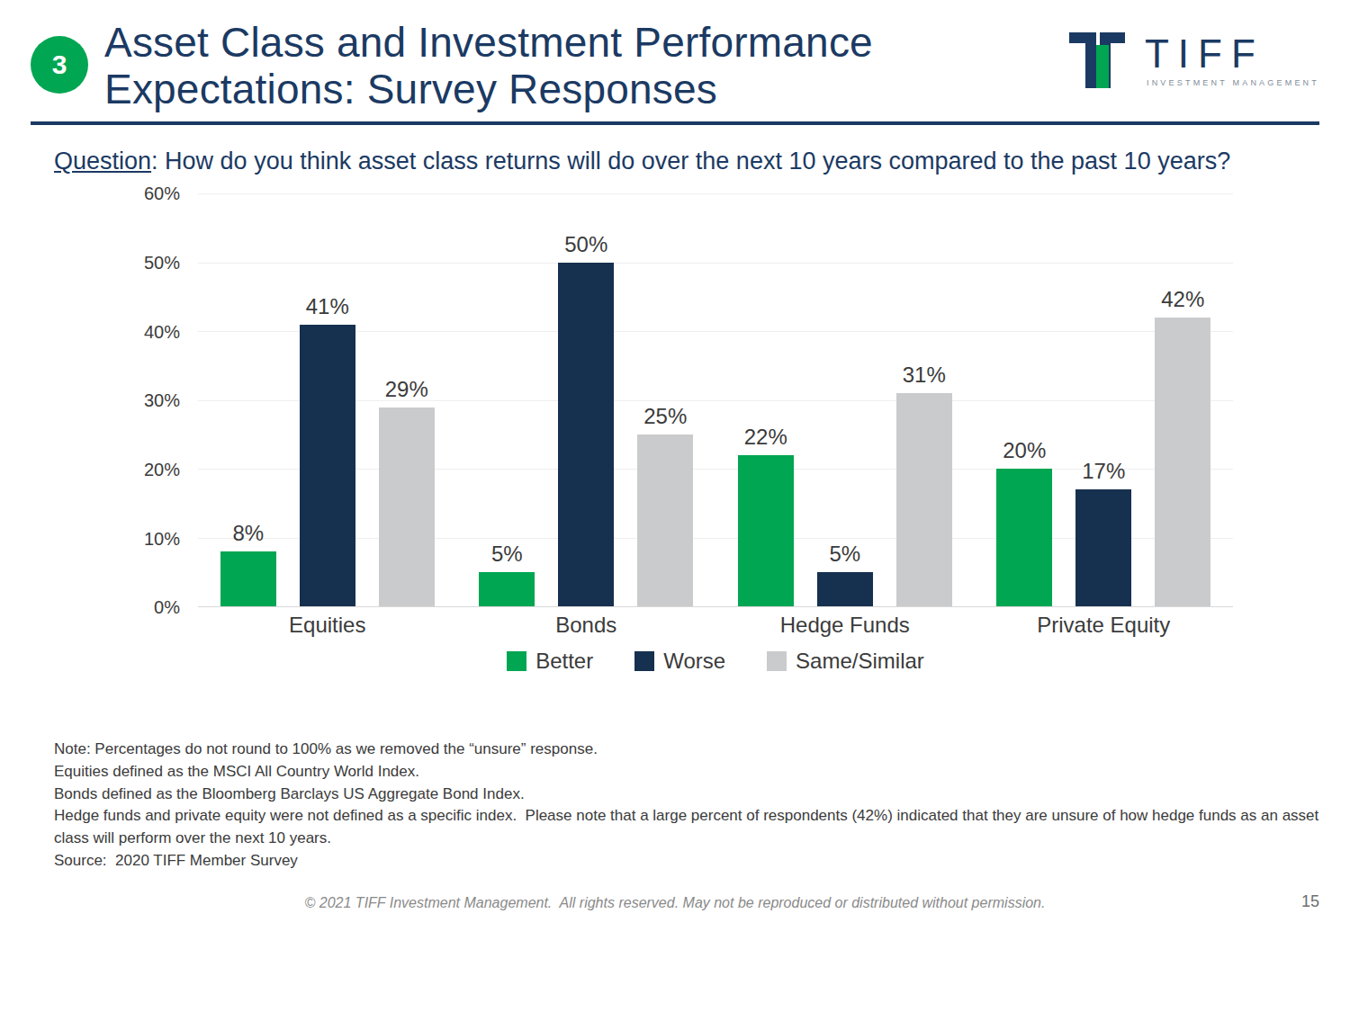3
Asset Class and Investment Performance
Expectations: Survey Responses
TIFF
INVESTMENT MANAGEMENT
Question: How do you think asset class returns will do over the next 10 years compared to the past 10 years?
60%
50%
40%
30%
20%
10%
0%
8%
41%
29%
5%
50%
25%
22%
5%
31%
20%
17%
42%
Equities Bonds Hedge Funds Private Equity
Better
Worse
Same/Similar
Note: Percentages do not round to 100% as we removed the “unsure” response.
Equities defined as the MSCI All Country World Index.
Bonds defined as the Bloomberg Barclays US Aggregate Bond Index.
Hedge funds and private equity were not defined as a specific index. Please note that a large percent of respondents (42%) indicated that they are unsure of how hedge funds as an asset class will perform over the next 10 years.
Source: 2020 TIFF Member Survey
© 2021 TIFF Investment Management. All rights reserved. May not be reproduced or distributed without permission.
15